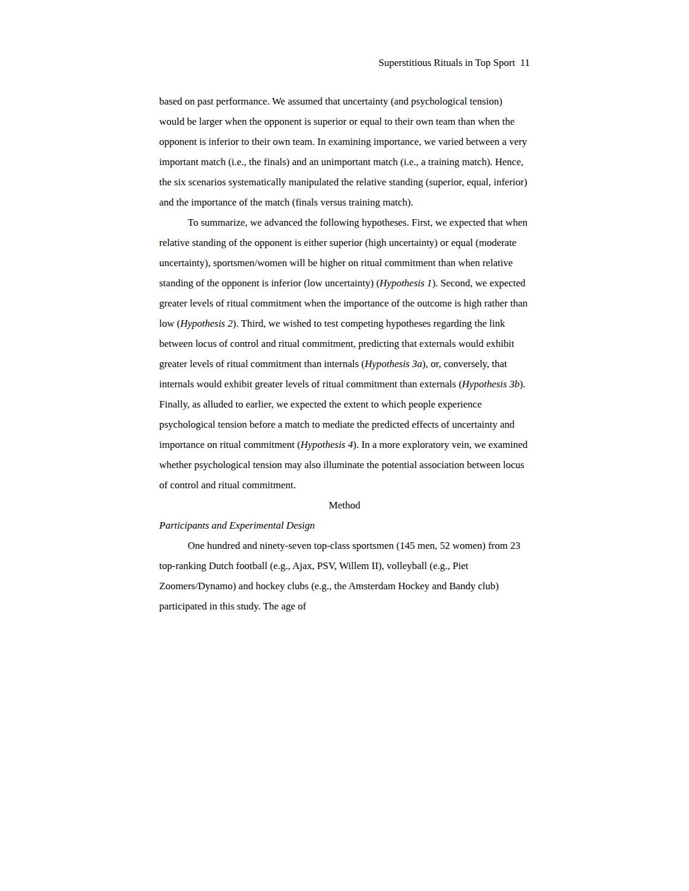Superstitious Rituals in Top Sport 11
based on past performance. We assumed that uncertainty (and psychological tension) would be larger when the opponent is superior or equal to their own team than when the opponent is inferior to their own team. In examining importance, we varied between a very important match (i.e., the finals) and an unimportant match (i.e., a training match). Hence, the six scenarios systematically manipulated the relative standing (superior, equal, inferior) and the importance of the match (finals versus training match).
To summarize, we advanced the following hypotheses. First, we expected that when relative standing of the opponent is either superior (high uncertainty) or equal (moderate uncertainty), sportsmen/women will be higher on ritual commitment than when relative standing of the opponent is inferior (low uncertainty) (Hypothesis 1). Second, we expected greater levels of ritual commitment when the importance of the outcome is high rather than low (Hypothesis 2). Third, we wished to test competing hypotheses regarding the link between locus of control and ritual commitment, predicting that externals would exhibit greater levels of ritual commitment than internals (Hypothesis 3a), or, conversely, that internals would exhibit greater levels of ritual commitment than externals (Hypothesis 3b). Finally, as alluded to earlier, we expected the extent to which people experience psychological tension before a match to mediate the predicted effects of uncertainty and importance on ritual commitment (Hypothesis 4). In a more exploratory vein, we examined whether psychological tension may also illuminate the potential association between locus of control and ritual commitment.
Method
Participants and Experimental Design
One hundred and ninety-seven top-class sportsmen (145 men, 52 women) from 23 top-ranking Dutch football (e.g., Ajax, PSV, Willem II), volleyball (e.g., Piet Zoomers/Dynamo) and hockey clubs (e.g., the Amsterdam Hockey and Bandy club) participated in this study. The age of